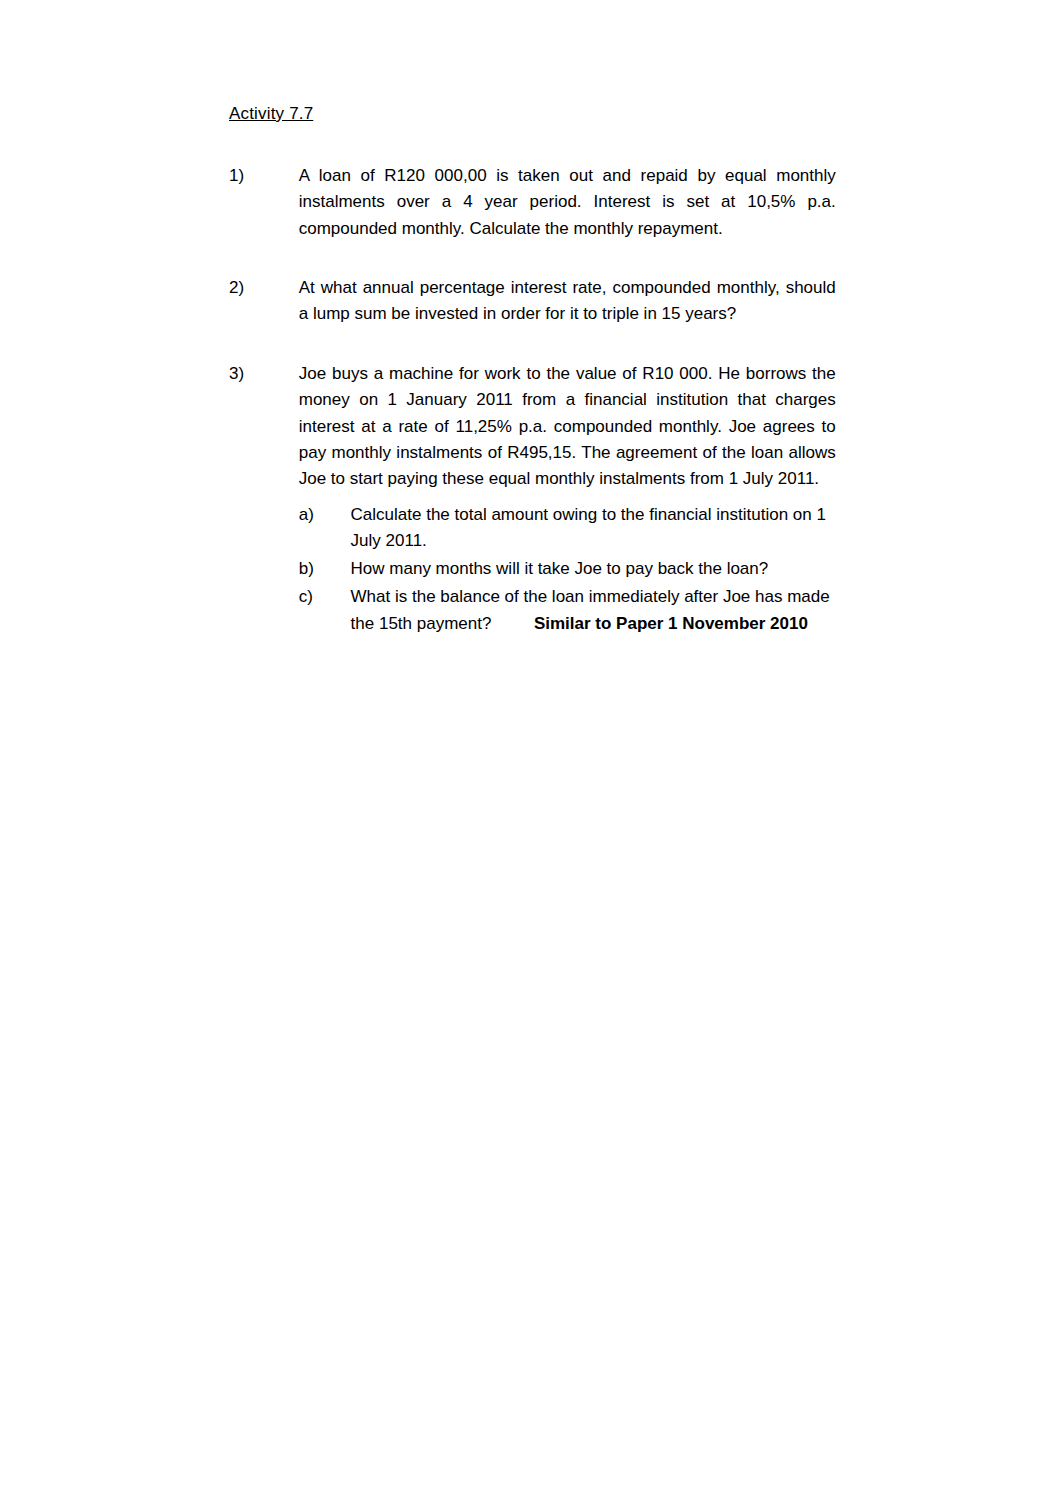Activity 7.7
1) A loan of R120 000,00 is taken out and repaid by equal monthly instalments over a 4 year period. Interest is set at 10,5% p.a. compounded monthly. Calculate the monthly repayment.
2) At what annual percentage interest rate, compounded monthly, should a lump sum be invested in order for it to triple in 15 years?
3) Joe buys a machine for work to the value of R10 000. He borrows the money on 1 January 2011 from a financial institution that charges interest at a rate of 11,25% p.a. compounded monthly. Joe agrees to pay monthly instalments of R495,15. The agreement of the loan allows Joe to start paying these equal monthly instalments from 1 July 2011.
a) Calculate the total amount owing to the financial institution on 1 July 2011.
b) How many months will it take Joe to pay back the loan?
c) What is the balance of the loan immediately after Joe has made the 15th payment? Similar to Paper 1 November 2010